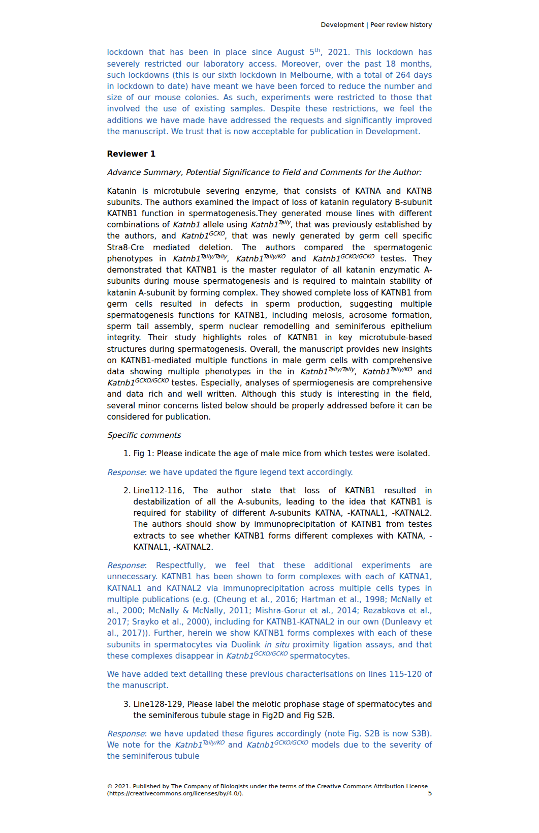Development | Peer review history
lockdown that has been in place since August 5th, 2021. This lockdown has severely restricted our laboratory access. Moreover, over the past 18 months, such lockdowns (this is our sixth lockdown in Melbourne, with a total of 264 days in lockdown to date) have meant we have been forced to reduce the number and size of our mouse colonies. As such, experiments were restricted to those that involved the use of existing samples. Despite these restrictions, we feel the additions we have made have addressed the requests and significantly improved the manuscript. We trust that is now acceptable for publication in Development.
Reviewer 1
Advance Summary, Potential Significance to Field and Comments for the Author:
Katanin is microtubule severing enzyme, that consists of KATNA and KATNB subunits. The authors examined the impact of loss of katanin regulatory B-subunit KATNB1 function in spermatogenesis.They generated mouse lines with different combinations of Katnb1 allele using Katnb1Taily, that was previously established by the authors, and Katnb1GCKO, that was newly generated by germ cell specific Stra8-Cre mediated deletion. The authors compared the spermatogenic phenotypes in Katnb1Taily/Taily, Katnb1Taily/KO and Katnb1GCKO/GCKO testes. They demonstrated that KATNB1 is the master regulator of all katanin enzymatic A-subunits during mouse spermatogenesis and is required to maintain stability of katanin A-subunit by forming complex. They showed complete loss of KATNB1 from germ cells resulted in defects in sperm production, suggesting multiple spermatogenesis functions for KATNB1, including meiosis, acrosome formation, sperm tail assembly, sperm nuclear remodelling and seminiferous epithelium integrity. Their study highlights roles of KATNB1 in key microtubule-based structures during spermatogenesis. Overall, the manuscript provides new insights on KATNB1-mediated multiple functions in male germ cells with comprehensive data showing multiple phenotypes in the in Katnb1Taily/Taily, Katnb1Taily/KO and Katnb1GCKO/GCKO testes. Especially, analyses of spermiogenesis are comprehensive and data rich and well written. Although this study is interesting in the field, several minor concerns listed below should be properly addressed before it can be considered for publication.
Specific comments
Fig 1: Please indicate the age of male mice from which testes were isolated.
Response: we have updated the figure legend text accordingly.
Line112-116, The author state that loss of KATNB1 resulted in destabilization of all the A-subunits, leading to the idea that KATNB1 is required for stability of different A-subunits KATNA, -KATNAL1, -KATNAL2. The authors should show by immunoprecipitation of KATNB1 from testes extracts to see whether KATNB1 forms different complexes with KATNA, -KATNAL1, -KATNAL2.
Response: Respectfully, we feel that these additional experiments are unnecessary. KATNB1 has been shown to form complexes with each of KATNA1, KATNAL1 and KATNAL2 via immunoprecipitation across multiple cells types in multiple publications (e.g. (Cheung et al., 2016; Hartman et al., 1998; McNally et al., 2000; McNally & McNally, 2011; Mishra-Gorur et al., 2014; Rezabkova et al., 2017; Srayko et al., 2000), including for KATNB1-KATNAL2 in our own (Dunleavy et al., 2017)). Further, herein we show KATNB1 forms complexes with each of these subunits in spermatocytes via Duolink in situ proximity ligation assays, and that these complexes disappear in Katnb1GCKO/GCKO spermatocytes.
We have added text detailing these previous characterisations on lines 115-120 of the manuscript.
Line128-129, Please label the meiotic prophase stage of spermatocytes and the seminiferous tubule stage in Fig2D and Fig S2B.
Response: we have updated these figures accordingly (note Fig. S2B is now S3B). We note for the Katnb1Taily/KO and Katnb1GCKO/GCKO models due to the severity of the seminiferous tubule
© 2021. Published by The Company of Biologists under the terms of the Creative Commons Attribution License
(https://creativecommons.org/licenses/by/4.0/). 5